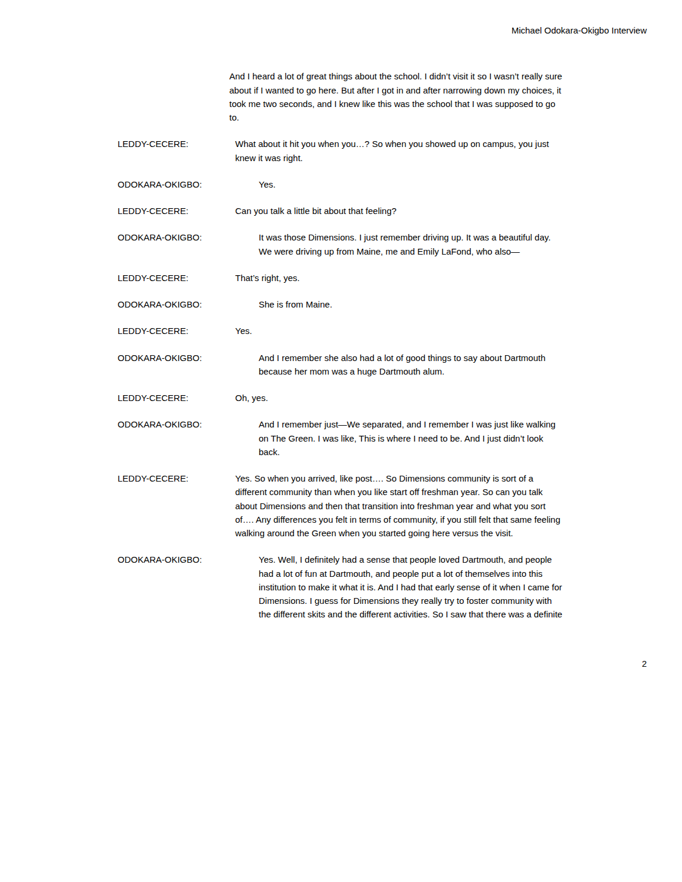Michael Odokara-Okigbo Interview
And I heard a lot of great things about the school. I didn’t visit it so I wasn’t really sure about if I wanted to go here. But after I got in and after narrowing down my choices, it took me two seconds, and I knew like this was the school that I was supposed to go to.
LEDDY-CECERE:
What about it hit you when you…? So when you showed up on campus, you just knew it was right.
ODOKARA-OKIGBO:
Yes.
LEDDY-CECERE:
Can you talk a little bit about that feeling?
ODOKARA-OKIGBO:
It was those Dimensions. I just remember driving up. It was a beautiful day. We were driving up from Maine, me and Emily LaFond, who also—
LEDDY-CECERE:
That’s right, yes.
ODOKARA-OKIGBO:
She is from Maine.
LEDDY-CECERE:
Yes.
ODOKARA-OKIGBO:
And I remember she also had a lot of good things to say about Dartmouth because her mom was a huge Dartmouth alum.
LEDDY-CECERE:
Oh, yes.
ODOKARA-OKIGBO:
And I remember just—We separated, and I remember I was just like walking on The Green. I was like, This is where I need to be. And I just didn’t look back.
LEDDY-CECERE:
Yes. So when you arrived, like post…. So Dimensions community is sort of a different community than when you like start off freshman year. So can you talk about Dimensions and then that transition into freshman year and what you sort of…. Any differences you felt in terms of community, if you still felt that same feeling walking around the Green when you started going here versus the visit.
ODOKARA-OKIGBO:
Yes. Well, I definitely had a sense that people loved Dartmouth, and people had a lot of fun at Dartmouth, and people put a lot of themselves into this institution to make it what it is. And I had that early sense of it when I came for Dimensions. I guess for Dimensions they really try to foster community with the different skits and the different activities. So I saw that there was a definite
2